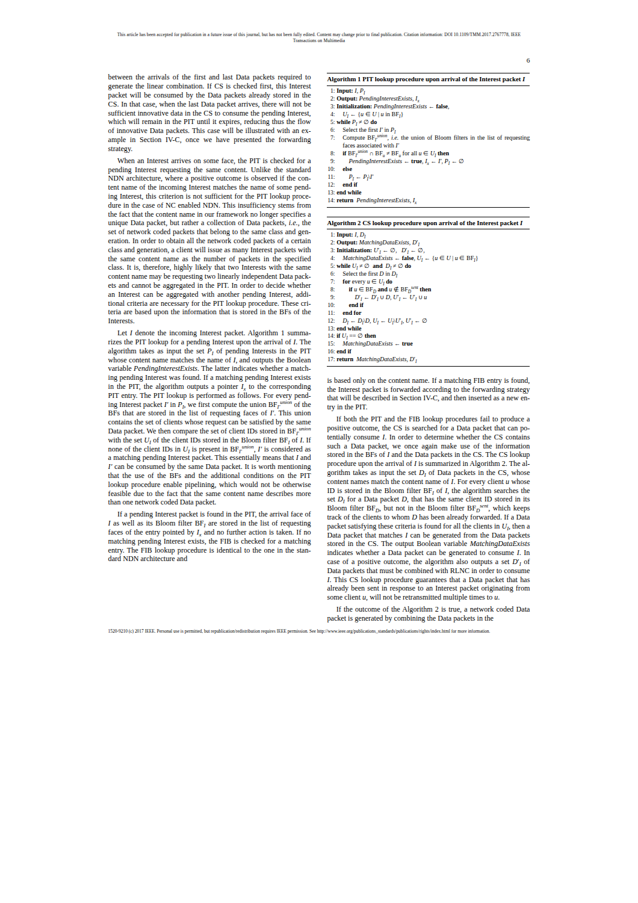This article has been accepted for publication in a future issue of this journal, but has not been fully edited. Content may change prior to final publication. Citation information: DOI 10.1109/TMM.2017.2767778, IEEE
Transactions on Multimedia
6
between the arrivals of the first and last Data packets required to generate the linear combination. If CS is checked first, this Interest packet will be consumed by the Data packets already stored in the CS. In that case, when the last Data packet arrives, there will not be sufficient innovative data in the CS to consume the pending Interest, which will remain in the PIT until it expires, reducing thus the flow of innovative Data packets. This case will be illustrated with an example in Section IV-C, once we have presented the forwarding strategy.
When an Interest arrives on some face, the PIT is checked for a pending Interest requesting the same content. Unlike the standard NDN architecture, where a positive outcome is observed if the content name of the incoming Interest matches the name of some pending Interest, this criterion is not sufficient for the PIT lookup procedure in the case of NC enabled NDN. This insufficiency stems from the fact that the content name in our framework no longer specifies a unique Data packet, but rather a collection of Data packets, i.e., the set of network coded packets that belong to the same class and generation. In order to obtain all the network coded packets of a certain class and generation, a client will issue as many Interest packets with the same content name as the number of packets in the specified class. It is, therefore, highly likely that two Interests with the same content name may be requesting two linearly independent Data packets and cannot be aggregated in the PIT. In order to decide whether an Interest can be aggregated with another pending Interest, additional criteria are necessary for the PIT lookup procedure. These criteria are based upon the information that is stored in the BFs of the Interests.
Let I denote the incoming Interest packet. Algorithm 1 summarizes the PIT lookup for a pending Interest upon the arrival of I. The algorithm takes as input the set PI of pending Interests in the PIT whose content name matches the name of I, and outputs the Boolean variable PendingInterestExists. The latter indicates whether a matching pending Interest was found. If a matching pending Interest exists in the PIT, the algorithm outputs a pointer Ix to the corresponding PIT entry. The PIT lookup is performed as follows. For every pending Interest packet I′ in PI, we first compute the union BFI′union of the BFs that are stored in the list of requesting faces of I′. This union contains the set of clients whose request can be satisfied by the same Data packet. We then compare the set of client IDs stored in BFI′union with the set UI of the client IDs stored in the Bloom filter BFI of I. If none of the client IDs in UI is present in BFI′union, I′ is considered as a matching pending Interest packet. This essentially means that I and I′ can be consumed by the same Data packet. It is worth mentioning that the use of the BFs and the additional conditions on the PIT lookup procedure enable pipelining, which would not be otherwise feasible due to the fact that the same content name describes more than one network coded Data packet.
If a pending Interest packet is found in the PIT, the arrival face of I as well as its Bloom filter BFI are stored in the list of requesting faces of the entry pointed by Ix and no further action is taken. If no matching pending Interest exists, the FIB is checked for a matching entry. The FIB lookup procedure is identical to the one in the standard NDN architecture and
Algorithm 1 PIT lookup procedure upon arrival of the Interest packet I
Input: I, PI
Output: PendingInterestExists, Ix
Initialization: PendingInterestExists ← false,
UI ← {u ∈ U | u in BFI}
while PI ≠ ∅ do
Select the first I′ in PI
Compute BFI′union, i.e. the union of Bloom filters in the list of requesting faces associated with I′
if BFI′union ∩ BFu ≠ BFu for all u ∈ UI then
PendingInterestExists ← true, Ix ← I′, PI ← ∅
else
PI ← PI\I′
end if
end while
return PendingInterestExists, Ix
Algorithm 2 CS lookup procedure upon arrival of the Interest packet I
Input: I, DI
Output: MatchingDataExists, D′I
Initialization: U′I ← ∅, D′I ← ∅,
MatchingDataExists ← false, UI ← {u ∈ U | u ∈ BFI}
while UI ≠ ∅ and DI ≠ ∅ do
Select the first D in DI
for every u ∈ UI do
if u ∈ BFD and u ∉ BFDsent then
D′I ← D′I ∪ D, U′I ← U′I ∪ u
end if
end for
DI ← DI\D, UI ← UI\U′I, U′I ← ∅
end while
if UI == ∅ then
MatchingDataExists ← true
end if
return MatchingDataExists, D′I
is based only on the content name. If a matching FIB entry is found, the Interest packet is forwarded according to the forwarding strategy that will be described in Section IV-C, and then inserted as a new entry in the PIT.
If both the PIT and the FIB lookup procedures fail to produce a positive outcome, the CS is searched for a Data packet that can potentially consume I. In order to determine whether the CS contains such a Data packet, we once again make use of the information stored in the BFs of I and the Data packets in the CS. The CS lookup procedure upon the arrival of I is summarized in Algorithm 2. The algorithm takes as input the set DI of Data packets in the CS, whose content names match the content name of I. For every client u whose ID is stored in the Bloom filter BFI of I, the algorithm searches the set DI for a Data packet D, that has the same client ID stored in its Bloom filter BFD, but not in the Bloom filter BFDsent, which keeps track of the clients to whom D has been already forwarded. If a Data packet satisfying these criteria is found for all the clients in UI, then a Data packet that matches I can be generated from the Data packets stored in the CS. The output Boolean variable MatchingDataExists indicates whether a Data packet can be generated to consume I. In case of a positive outcome, the algorithm also outputs a set D′I of Data packets that must be combined with RLNC in order to consume I. This CS lookup procedure guarantees that a Data packet that has already been sent in response to an Interest packet originating from some client u, will not be retransmitted multiple times to u.
If the outcome of the Algorithm 2 is true, a network coded Data packet is generated by combining the Data packets in the
1520-9210 (c) 2017 IEEE. Personal use is permitted, but republication/redistribution requires IEEE permission. See http://www.ieee.org/publications_standards/publications/rights/index.html for more information.